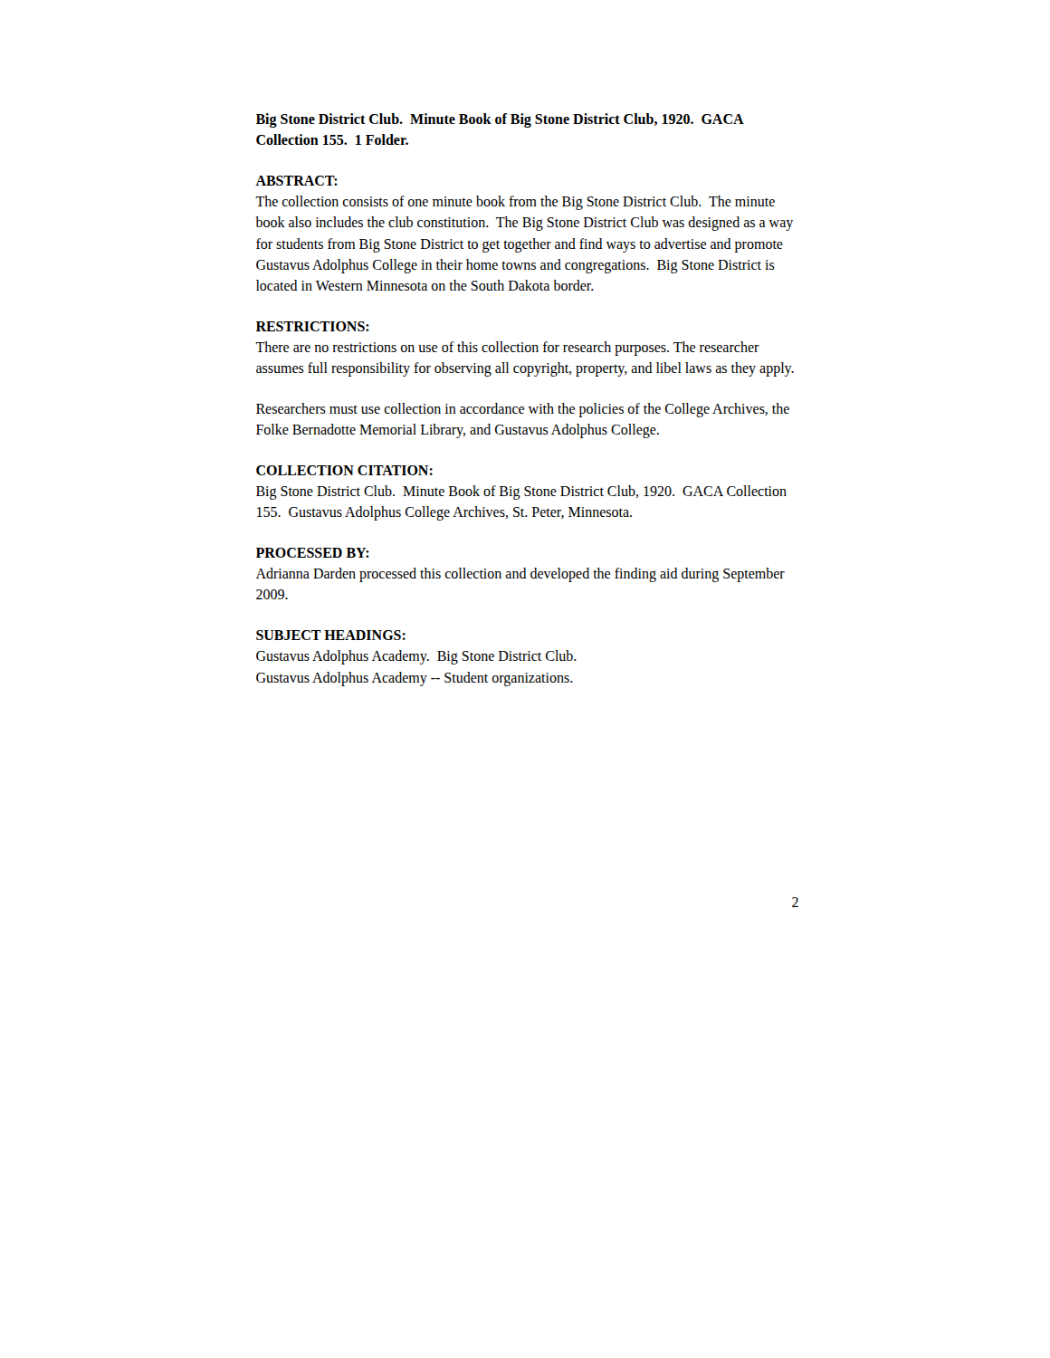Big Stone District Club. Minute Book of Big Stone District Club, 1920. GACA Collection 155. 1 Folder.
Abstract:
The collection consists of one minute book from the Big Stone District Club. The minute book also includes the club constitution. The Big Stone District Club was designed as a way for students from Big Stone District to get together and find ways to advertise and promote Gustavus Adolphus College in their home towns and congregations. Big Stone District is located in Western Minnesota on the South Dakota border.
Restrictions:
There are no restrictions on use of this collection for research purposes. The researcher assumes full responsibility for observing all copyright, property, and libel laws as they apply.
Researchers must use collection in accordance with the policies of the College Archives, the Folke Bernadotte Memorial Library, and Gustavus Adolphus College.
Collection Citation:
Big Stone District Club. Minute Book of Big Stone District Club, 1920. GACA Collection 155. Gustavus Adolphus College Archives, St. Peter, Minnesota.
Processed By:
Adrianna Darden processed this collection and developed the finding aid during September 2009.
Subject Headings:
Gustavus Adolphus Academy. Big Stone District Club.
Gustavus Adolphus Academy -- Student organizations.
2